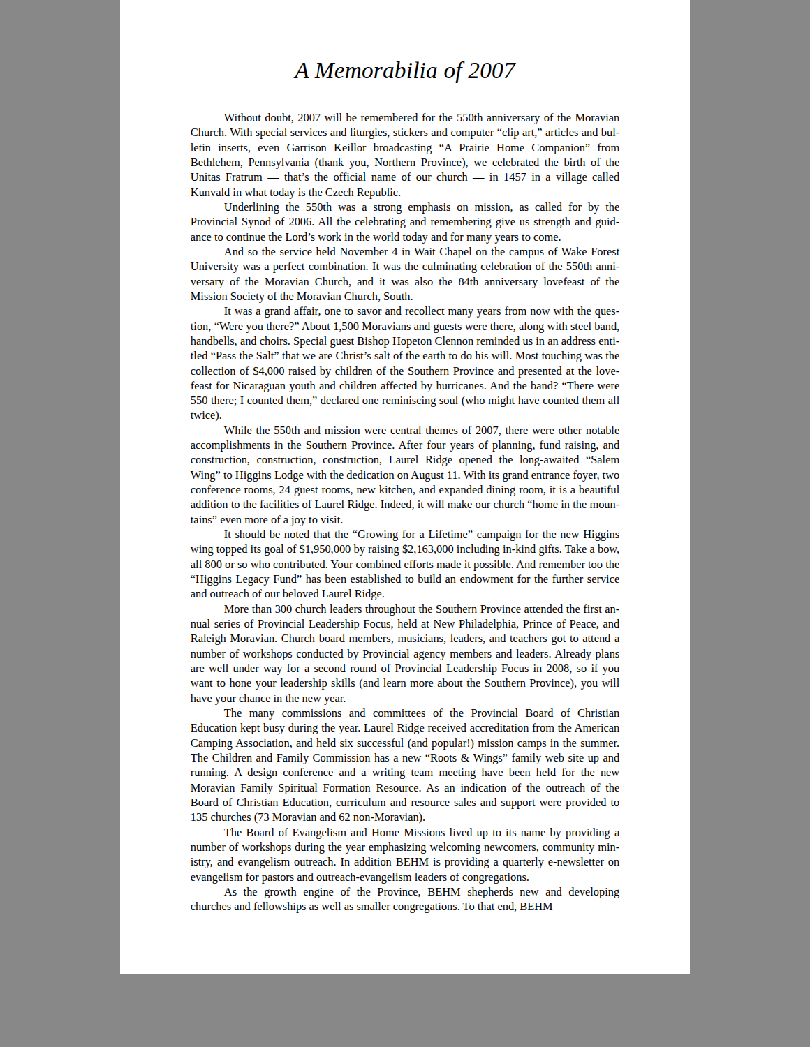A Memorabilia of 2007
Without doubt, 2007 will be remembered for the 550th anniversary of the Moravian Church. With special services and liturgies, stickers and computer “clip art,” articles and bulletin inserts, even Garrison Keillor broadcasting “A Prairie Home Companion” from Bethlehem, Pennsylvania (thank you, Northern Province), we celebrated the birth of the Unitas Fratrum — that’s the official name of our church — in 1457 in a village called Kunvald in what today is the Czech Republic.
Underlining the 550th was a strong emphasis on mission, as called for by the Provincial Synod of 2006. All the celebrating and remembering give us strength and guidance to continue the Lord’s work in the world today and for many years to come.
And so the service held November 4 in Wait Chapel on the campus of Wake Forest University was a perfect combination. It was the culminating celebration of the 550th anniversary of the Moravian Church, and it was also the 84th anniversary lovefeast of the Mission Society of the Moravian Church, South.
It was a grand affair, one to savor and recollect many years from now with the question, “Were you there?” About 1,500 Moravians and guests were there, along with steel band, handbells, and choirs. Special guest Bishop Hopeton Clennon reminded us in an address entitled “Pass the Salt” that we are Christ’s salt of the earth to do his will. Most touching was the collection of $4,000 raised by children of the Southern Province and presented at the lovefeast for Nicaraguan youth and children affected by hurricanes. And the band? “There were 550 there; I counted them,” declared one reminiscing soul (who might have counted them all twice).
While the 550th and mission were central themes of 2007, there were other notable accomplishments in the Southern Province. After four years of planning, fund raising, and construction, construction, construction, Laurel Ridge opened the long-awaited “Salem Wing” to Higgins Lodge with the dedication on August 11. With its grand entrance foyer, two conference rooms, 24 guest rooms, new kitchen, and expanded dining room, it is a beautiful addition to the facilities of Laurel Ridge. Indeed, it will make our church “home in the mountains” even more of a joy to visit.
It should be noted that the “Growing for a Lifetime” campaign for the new Higgins wing topped its goal of $1,950,000 by raising $2,163,000 including in-kind gifts. Take a bow, all 800 or so who contributed. Your combined efforts made it possible. And remember too the “Higgins Legacy Fund” has been established to build an endowment for the further service and outreach of our beloved Laurel Ridge.
More than 300 church leaders throughout the Southern Province attended the first annual series of Provincial Leadership Focus, held at New Philadelphia, Prince of Peace, and Raleigh Moravian. Church board members, musicians, leaders, and teachers got to attend a number of workshops conducted by Provincial agency members and leaders. Already plans are well under way for a second round of Provincial Leadership Focus in 2008, so if you want to hone your leadership skills (and learn more about the Southern Province), you will have your chance in the new year.
The many commissions and committees of the Provincial Board of Christian Education kept busy during the year. Laurel Ridge received accreditation from the American Camping Association, and held six successful (and popular!) mission camps in the summer. The Children and Family Commission has a new “Roots & Wings” family web site up and running. A design conference and a writing team meeting have been held for the new Moravian Family Spiritual Formation Resource. As an indication of the outreach of the Board of Christian Education, curriculum and resource sales and support were provided to 135 churches (73 Moravian and 62 non-Moravian).
The Board of Evangelism and Home Missions lived up to its name by providing a number of workshops during the year emphasizing welcoming newcomers, community ministry, and evangelism outreach. In addition BEHM is providing a quarterly e-newsletter on evangelism for pastors and outreach-evangelism leaders of congregations.
As the growth engine of the Province, BEHM shepherds new and developing churches and fellowships as well as smaller congregations. To that end, BEHM